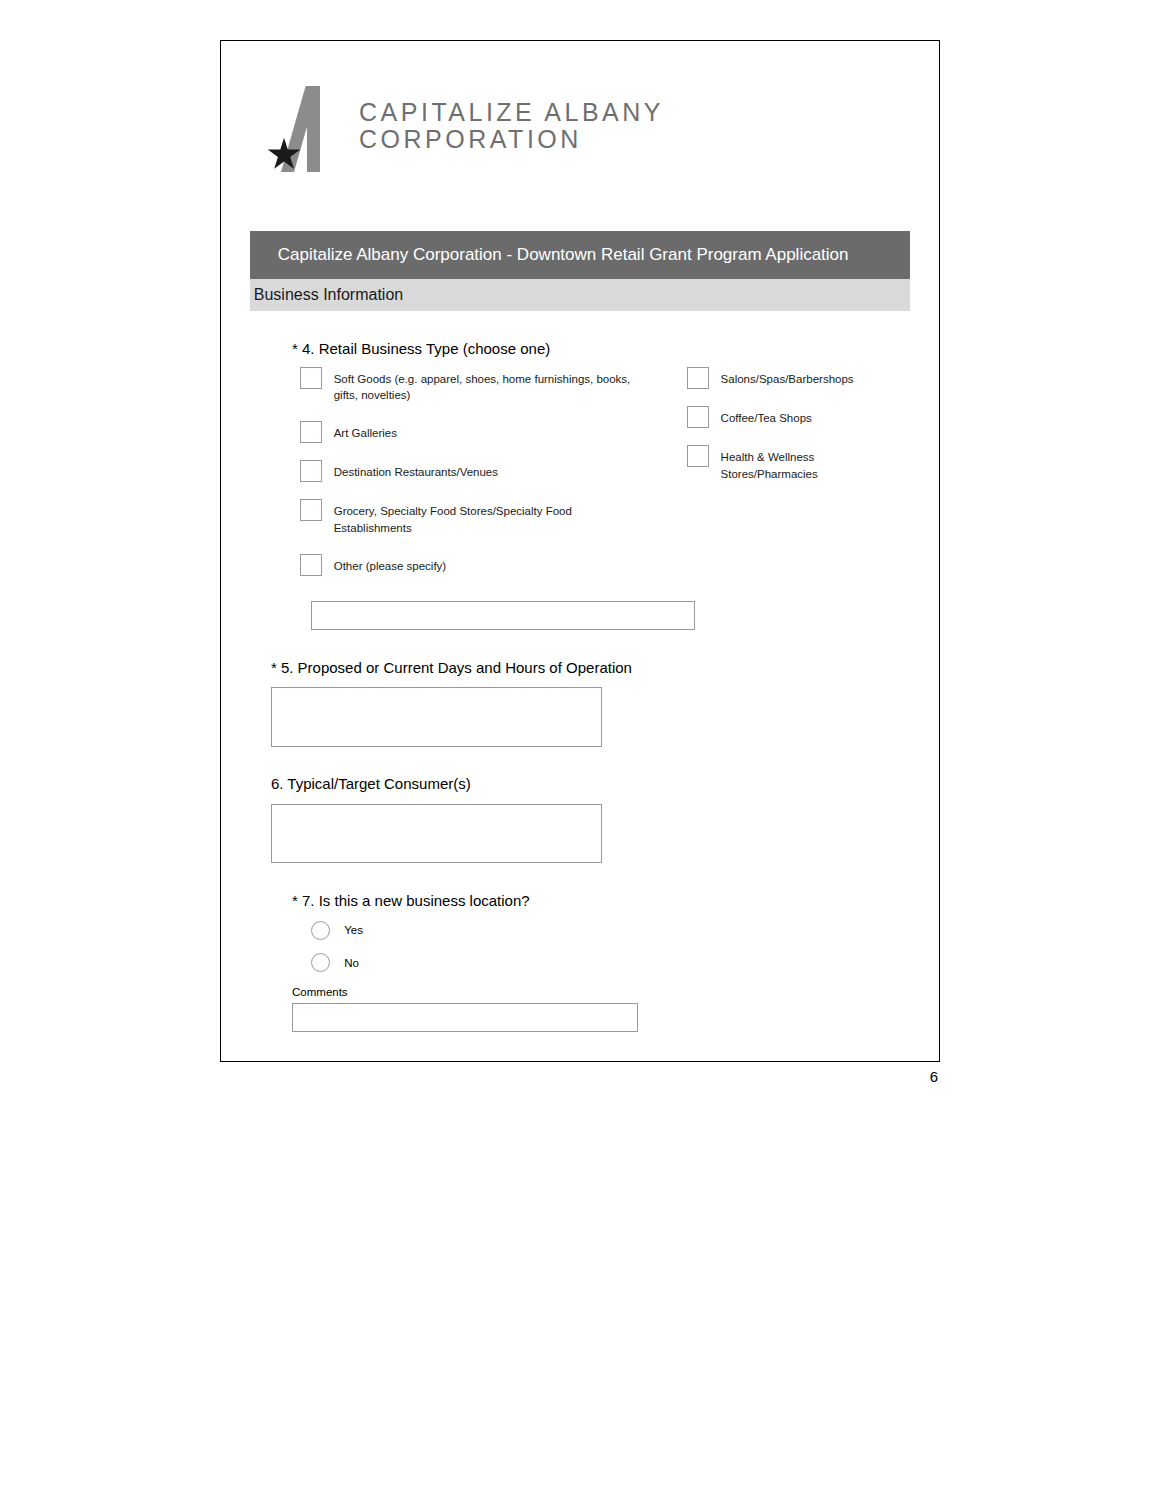CAPITALIZE ALBANY
CORPORATION
Capitalize Albany Corporation - Downtown Retail Grant Program Application
Business Information
* 4. Retail Business Type (choose one)
Soft Goods (e.g. apparel, shoes, home furnishings, books, gifts, novelties)
Art Galleries
Destination Restaurants/Venues
Grocery, Specialty Food Stores/Specialty Food Establishments
Other (please specify)
Salons/Spas/Barbershops
Coffee/Tea Shops
Health & Wellness Stores/Pharmacies
* 5. Proposed or Current Days and Hours of Operation
6. Typical/Target Consumer(s)
* 7. Is this a new business location?
Yes
No
Comments
6